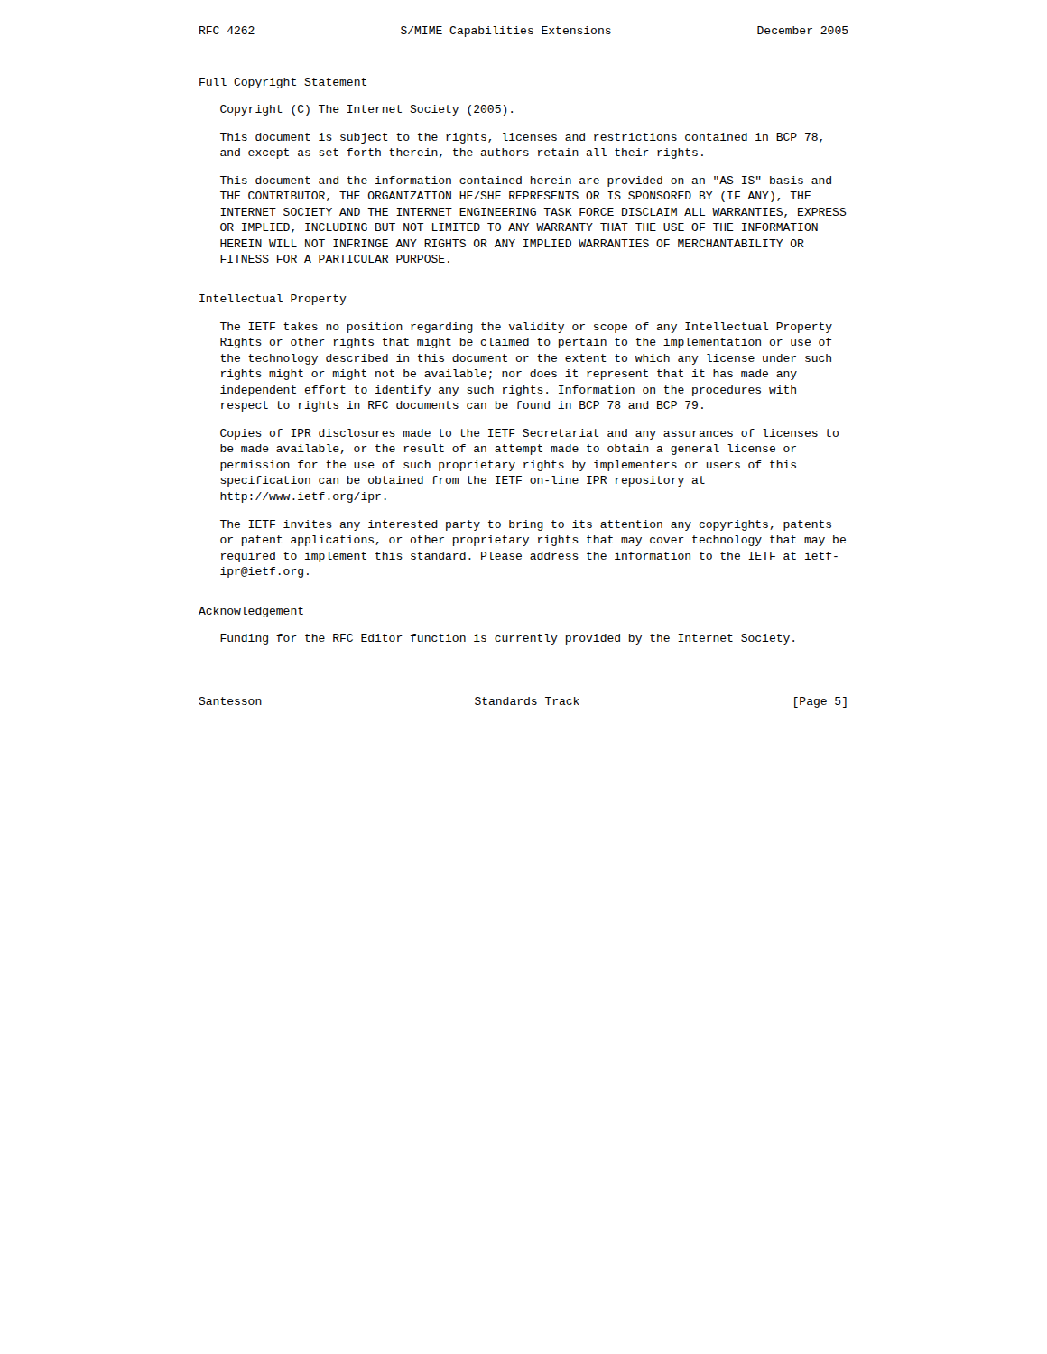RFC 4262 S/MIME Capabilities Extensions December 2005
Full Copyright Statement
Copyright (C) The Internet Society (2005).
This document is subject to the rights, licenses and restrictions contained in BCP 78, and except as set forth therein, the authors retain all their rights.
This document and the information contained herein are provided on an "AS IS" basis and THE CONTRIBUTOR, THE ORGANIZATION HE/SHE REPRESENTS OR IS SPONSORED BY (IF ANY), THE INTERNET SOCIETY AND THE INTERNET ENGINEERING TASK FORCE DISCLAIM ALL WARRANTIES, EXPRESS OR IMPLIED, INCLUDING BUT NOT LIMITED TO ANY WARRANTY THAT THE USE OF THE INFORMATION HEREIN WILL NOT INFRINGE ANY RIGHTS OR ANY IMPLIED WARRANTIES OF MERCHANTABILITY OR FITNESS FOR A PARTICULAR PURPOSE.
Intellectual Property
The IETF takes no position regarding the validity or scope of any Intellectual Property Rights or other rights that might be claimed to pertain to the implementation or use of the technology described in this document or the extent to which any license under such rights might or might not be available; nor does it represent that it has made any independent effort to identify any such rights. Information on the procedures with respect to rights in RFC documents can be found in BCP 78 and BCP 79.
Copies of IPR disclosures made to the IETF Secretariat and any assurances of licenses to be made available, or the result of an attempt made to obtain a general license or permission for the use of such proprietary rights by implementers or users of this specification can be obtained from the IETF on-line IPR repository at http://www.ietf.org/ipr.
The IETF invites any interested party to bring to its attention any copyrights, patents or patent applications, or other proprietary rights that may cover technology that may be required to implement this standard. Please address the information to the IETF at ietf-ipr@ietf.org.
Acknowledgement
Funding for the RFC Editor function is currently provided by the Internet Society.
Santesson Standards Track [Page 5]